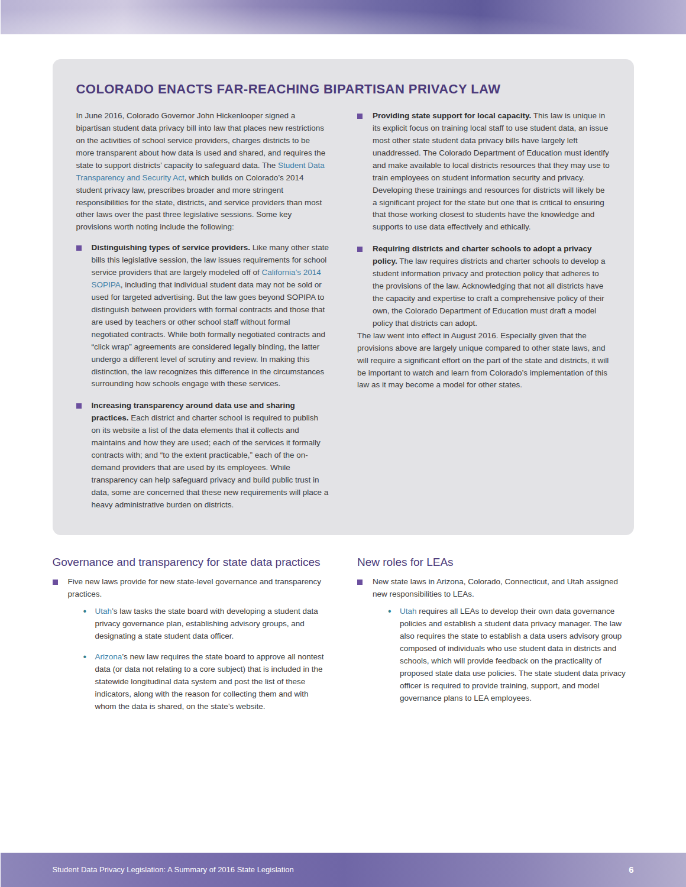Colorado Enacts Far-Reaching Bipartisan Privacy Law
In June 2016, Colorado Governor John Hickenlooper signed a bipartisan student data privacy bill into law that places new restrictions on the activities of school service providers, charges districts to be more transparent about how data is used and shared, and requires the state to support districts’ capacity to safeguard data. The Student Data Transparency and Security Act, which builds on Colorado’s 2014 student privacy law, prescribes broader and more stringent responsibilities for the state, districts, and service providers than most other laws over the past three legislative sessions. Some key provisions worth noting include the following:
Distinguishing types of service providers. Like many other state bills this legislative session, the law issues requirements for school service providers that are largely modeled off of California’s 2014 SOPIPA, including that individual student data may not be sold or used for targeted advertising. But the law goes beyond SOPIPA to distinguish between providers with formal contracts and those that are used by teachers or other school staff without formal negotiated contracts. While both formally negotiated contracts and “click wrap” agreements are considered legally binding, the latter undergo a different level of scrutiny and review. In making this distinction, the law recognizes this difference in the circumstances surrounding how schools engage with these services.
Increasing transparency around data use and sharing practices. Each district and charter school is required to publish on its website a list of the data elements that it collects and maintains and how they are used; each of the services it formally contracts with; and “to the extent practicable,” each of the on-demand providers that are used by its employees. While transparency can help safeguard privacy and build public trust in data, some are concerned that these new requirements will place a heavy administrative burden on districts.
Providing state support for local capacity. This law is unique in its explicit focus on training local staff to use student data, an issue most other state student data privacy bills have largely left unaddressed. The Colorado Department of Education must identify and make available to local districts resources that they may use to train employees on student information security and privacy. Developing these trainings and resources for districts will likely be a significant project for the state but one that is critical to ensuring that those working closest to students have the knowledge and supports to use data effectively and ethically.
Requiring districts and charter schools to adopt a privacy policy. The law requires districts and charter schools to develop a student information privacy and protection policy that adheres to the provisions of the law. Acknowledging that not all districts have the capacity and expertise to craft a comprehensive policy of their own, the Colorado Department of Education must draft a model policy that districts can adopt.
The law went into effect in August 2016. Especially given that the provisions above are largely unique compared to other state laws, and will require a significant effort on the part of the state and districts, it will be important to watch and learn from Colorado’s implementation of this law as it may become a model for other states.
Governance and transparency for state data practices
Five new laws provide for new state-level governance and transparency practices.
Utah’s law tasks the state board with developing a student data privacy governance plan, establishing advisory groups, and designating a state student data officer.
Arizona’s new law requires the state board to approve all nontest data (or data not relating to a core subject) that is included in the statewide longitudinal data system and post the list of these indicators, along with the reason for collecting them and with whom the data is shared, on the state’s website.
New roles for LEAs
New state laws in Arizona, Colorado, Connecticut, and Utah assigned new responsibilities to LEAs.
Utah requires all LEAs to develop their own data governance policies and establish a student data privacy manager. The law also requires the state to establish a data users advisory group composed of individuals who use student data in districts and schools, which will provide feedback on the practicality of proposed state data use policies. The state student data privacy officer is required to provide training, support, and model governance plans to LEA employees.
Student Data Privacy Legislation: A Summary of 2016 State Legislation
6